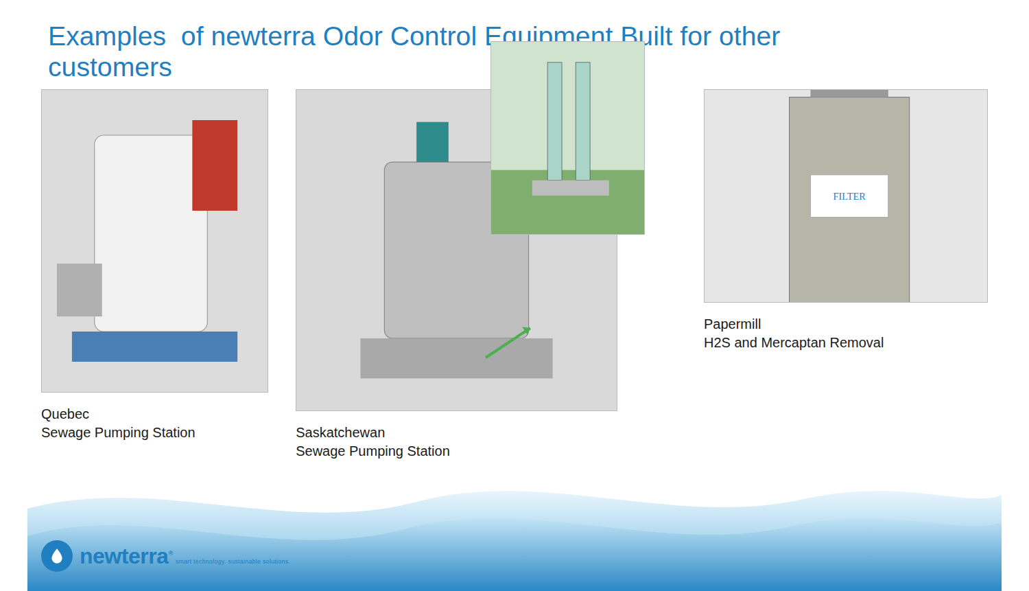Examples of newterra Odor Control Equipment Built for other customers
Quebec Sewage Pumping Station
Saskatchewan Sewage Pumping Station
Papermill H2S and Mercaptan Removal
newterra® smart technology. sustainable solutions.